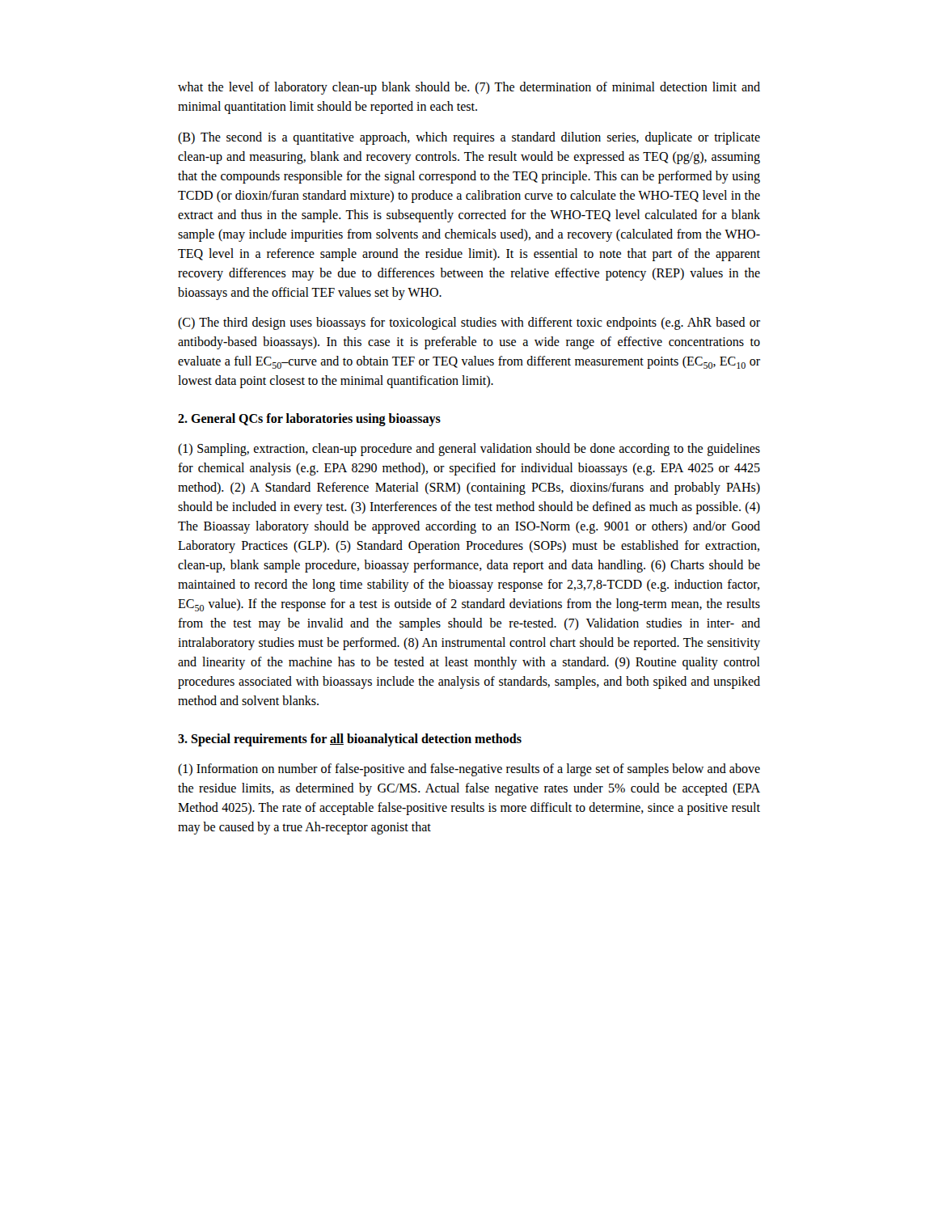what the level of laboratory clean-up blank should be. (7) The determination of minimal detection limit and minimal quantitation limit should be reported in each test.
(B) The second is a quantitative approach, which requires a standard dilution series, duplicate or triplicate clean-up and measuring, blank and recovery controls. The result would be expressed as TEQ (pg/g), assuming that the compounds responsible for the signal correspond to the TEQ principle. This can be performed by using TCDD (or dioxin/furan standard mixture) to produce a calibration curve to calculate the WHO-TEQ level in the extract and thus in the sample. This is subsequently corrected for the WHO-TEQ level calculated for a blank sample (may include impurities from solvents and chemicals used), and a recovery (calculated from the WHO-TEQ level in a reference sample around the residue limit). It is essential to note that part of the apparent recovery differences may be due to differences between the relative effective potency (REP) values in the bioassays and the official TEF values set by WHO.
(C) The third design uses bioassays for toxicological studies with different toxic endpoints (e.g. AhR based or antibody-based bioassays). In this case it is preferable to use a wide range of effective concentrations to evaluate a full EC50–curve and to obtain TEF or TEQ values from different measurement points (EC50, EC10 or lowest data point closest to the minimal quantification limit).
2. General QCs for laboratories using bioassays
(1) Sampling, extraction, clean-up procedure and general validation should be done according to the guidelines for chemical analysis (e.g. EPA 8290 method), or specified for individual bioassays (e.g. EPA 4025 or 4425 method). (2) A Standard Reference Material (SRM) (containing PCBs, dioxins/furans and probably PAHs) should be included in every test. (3) Interferences of the test method should be defined as much as possible. (4) The Bioassay laboratory should be approved according to an ISO-Norm (e.g. 9001 or others) and/or Good Laboratory Practices (GLP). (5) Standard Operation Procedures (SOPs) must be established for extraction, clean-up, blank sample procedure, bioassay performance, data report and data handling. (6) Charts should be maintained to record the long time stability of the bioassay response for 2,3,7,8-TCDD (e.g. induction factor, EC50 value). If the response for a test is outside of 2 standard deviations from the long-term mean, the results from the test may be invalid and the samples should be re-tested. (7) Validation studies in inter- and intralaboratory studies must be performed. (8) An instrumental control chart should be reported. The sensitivity and linearity of the machine has to be tested at least monthly with a standard. (9) Routine quality control procedures associated with bioassays include the analysis of standards, samples, and both spiked and unspiked method and solvent blanks.
3. Special requirements for all bioanalytical detection methods
(1) Information on number of false-positive and false-negative results of a large set of samples below and above the residue limits, as determined by GC/MS. Actual false negative rates under 5% could be accepted (EPA Method 4025). The rate of acceptable false-positive results is more difficult to determine, since a positive result may be caused by a true Ah-receptor agonist that